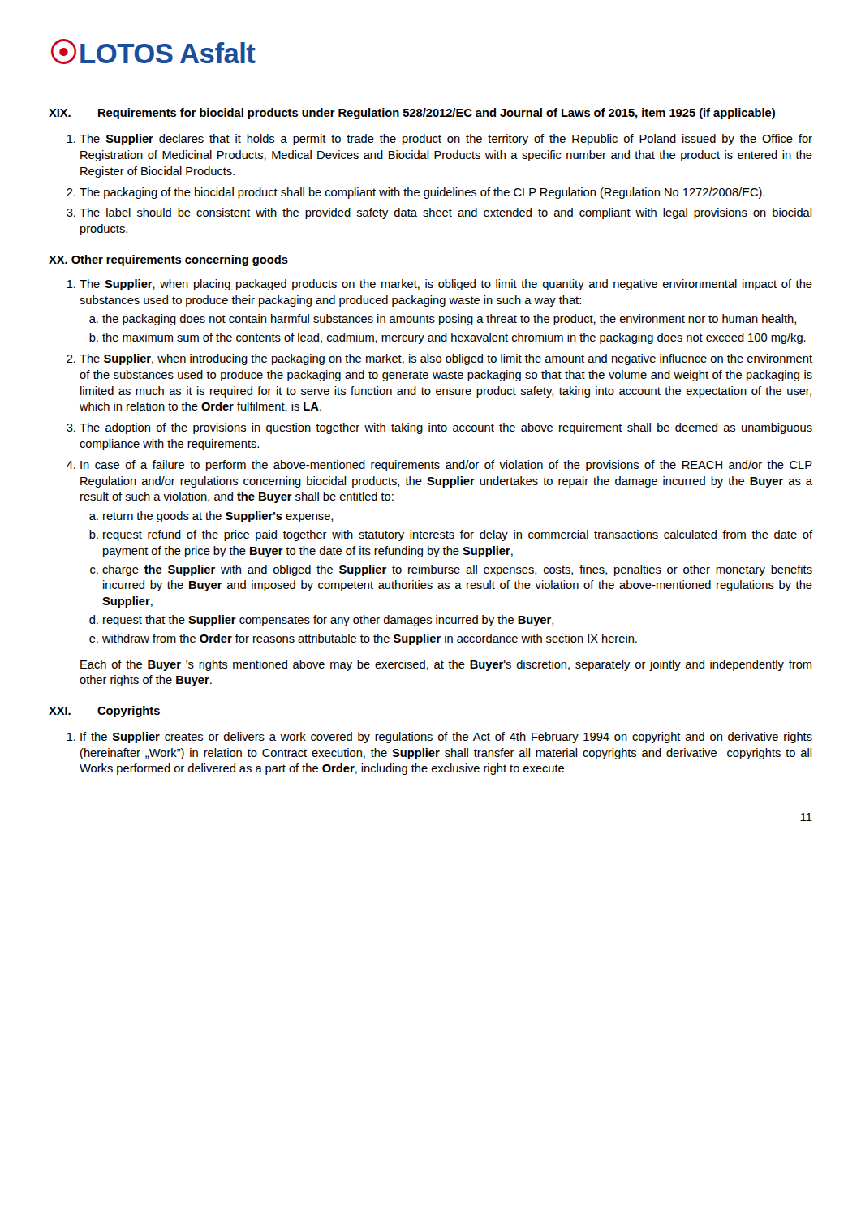⦿LOTOS Asfalt
XIX. Requirements for biocidal products under Regulation 528/2012/EC and Journal of Laws of 2015, item 1925 (if applicable)
The Supplier declares that it holds a permit to trade the product on the territory of the Republic of Poland issued by the Office for Registration of Medicinal Products, Medical Devices and Biocidal Products with a specific number and that the product is entered in the Register of Biocidal Products.
The packaging of the biocidal product shall be compliant with the guidelines of the CLP Regulation (Regulation No 1272/2008/EC).
The label should be consistent with the provided safety data sheet and extended to and compliant with legal provisions on biocidal products.
XX. Other requirements concerning goods
The Supplier, when placing packaged products on the market, is obliged to limit the quantity and negative environmental impact of the substances used to produce their packaging and produced packaging waste in such a way that:
the packaging does not contain harmful substances in amounts posing a threat to the product, the environment nor to human health,
the maximum sum of the contents of lead, cadmium, mercury and hexavalent chromium in the packaging does not exceed 100 mg/kg.
The Supplier, when introducing the packaging on the market, is also obliged to limit the amount and negative influence on the environment of the substances used to produce the packaging and to generate waste packaging so that that the volume and weight of the packaging is limited as much as it is required for it to serve its function and to ensure product safety, taking into account the expectation of the user, which in relation to the Order fulfilment, is LA.
The adoption of the provisions in question together with taking into account the above requirement shall be deemed as unambiguous compliance with the requirements.
In case of a failure to perform the above-mentioned requirements and/or of violation of the provisions of the REACH and/or the CLP Regulation and/or regulations concerning biocidal products, the Supplier undertakes to repair the damage incurred by the Buyer as a result of such a violation, and the Buyer shall be entitled to:
return the goods at the Supplier's expense,
request refund of the price paid together with statutory interests for delay in commercial transactions calculated from the date of payment of the price by the Buyer to the date of its refunding by the Supplier,
charge the Supplier with and obliged the Supplier to reimburse all expenses, costs, fines, penalties or other monetary benefits incurred by the Buyer and imposed by competent authorities as a result of the violation of the above-mentioned regulations by the Supplier,
request that the Supplier compensates for any other damages incurred by the Buyer,
withdraw from the Order for reasons attributable to the Supplier in accordance with section IX herein.
Each of the Buyer 's rights mentioned above may be exercised, at the Buyer's discretion, separately or jointly and independently from other rights of the Buyer.
XXI. Copyrights
If the Supplier creates or delivers a work covered by regulations of the Act of 4th February 1994 on copyright and on derivative rights (hereinafter „Work”) in relation to Contract execution, the Supplier shall transfer all material copyrights and derivative copyrights to all Works performed or delivered as a part of the Order, including the exclusive right to execute
11